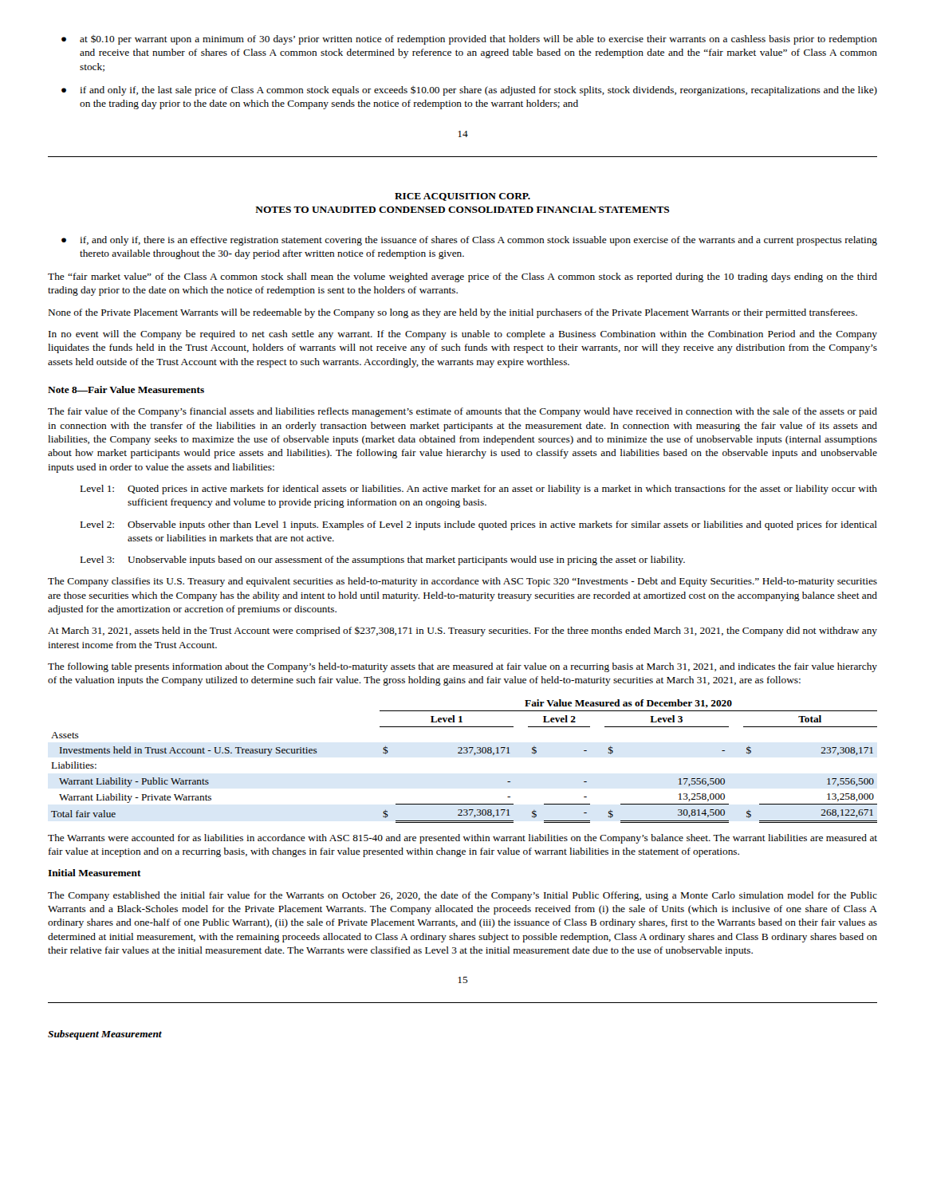● at $0.10 per warrant upon a minimum of 30 days’ prior written notice of redemption provided that holders will be able to exercise their warrants on a cashless basis prior to redemption and receive that number of shares of Class A common stock determined by reference to an agreed table based on the redemption date and the “fair market value” of Class A common stock;
● if and only if, the last sale price of Class A common stock equals or exceeds $10.00 per share (as adjusted for stock splits, stock dividends, reorganizations, recapitalizations and the like) on the trading day prior to the date on which the Company sends the notice of redemption to the warrant holders; and
14
RICE ACQUISITION CORP.
NOTES TO UNAUDITED CONDENSED CONSOLIDATED FINANCIAL STATEMENTS
● if, and only if, there is an effective registration statement covering the issuance of shares of Class A common stock issuable upon exercise of the warrants and a current prospectus relating thereto available throughout the 30- day period after written notice of redemption is given.
The “fair market value” of the Class A common stock shall mean the volume weighted average price of the Class A common stock as reported during the 10 trading days ending on the third trading day prior to the date on which the notice of redemption is sent to the holders of warrants.
None of the Private Placement Warrants will be redeemable by the Company so long as they are held by the initial purchasers of the Private Placement Warrants or their permitted transferees.
In no event will the Company be required to net cash settle any warrant. If the Company is unable to complete a Business Combination within the Combination Period and the Company liquidates the funds held in the Trust Account, holders of warrants will not receive any of such funds with respect to their warrants, nor will they receive any distribution from the Company’s assets held outside of the Trust Account with the respect to such warrants. Accordingly, the warrants may expire worthless.
Note 8—Fair Value Measurements
The fair value of the Company’s financial assets and liabilities reflects management’s estimate of amounts that the Company would have received in connection with the sale of the assets or paid in connection with the transfer of the liabilities in an orderly transaction between market participants at the measurement date. In connection with measuring the fair value of its assets and liabilities, the Company seeks to maximize the use of observable inputs (market data obtained from independent sources) and to minimize the use of unobservable inputs (internal assumptions about how market participants would price assets and liabilities). The following fair value hierarchy is used to classify assets and liabilities based on the observable inputs and unobservable inputs used in order to value the assets and liabilities:
Level 1: Quoted prices in active markets for identical assets or liabilities. An active market for an asset or liability is a market in which transactions for the asset or liability occur with sufficient frequency and volume to provide pricing information on an ongoing basis.
Level 2: Observable inputs other than Level 1 inputs. Examples of Level 2 inputs include quoted prices in active markets for similar assets or liabilities and quoted prices for identical assets or liabilities in markets that are not active.
Level 3: Unobservable inputs based on our assessment of the assumptions that market participants would use in pricing the asset or liability.
The Company classifies its U.S. Treasury and equivalent securities as held-to-maturity in accordance with ASC Topic 320 “Investments - Debt and Equity Securities.” Held-to-maturity securities are those securities which the Company has the ability and intent to hold until maturity. Held-to-maturity treasury securities are recorded at amortized cost on the accompanying balance sheet and adjusted for the amortization or accretion of premiums or discounts.
At March 31, 2021, assets held in the Trust Account were comprised of $237,308,171 in U.S. Treasury securities. For the three months ended March 31, 2021, the Company did not withdraw any interest income from the Trust Account.
The following table presents information about the Company’s held-to-maturity assets that are measured at fair value on a recurring basis at March 31, 2021, and indicates the fair value hierarchy of the valuation inputs the Company utilized to determine such fair value. The gross holding gains and fair value of held-to-maturity securities at March 31, 2021, are as follows:
| | Fair Value Measured as of December 31, 2020 |
| | Level 1 | | Level 2 | | Level 3 | | Total |
| Assets | | | | | | | |
| Investments held in Trust Account - U.S. Treasury Securities | $ | 237,308,171 | | $ | - | | $ | - | | $ | 237,308,171 |
| Liabilities: | | | | | | | |
| Warrant Liability - Public Warrants | | - | | | - | | | 17,556,500 | | | 17,556,500 |
| Warrant Liability - Private Warrants | | - | | | - | | | 13,258,000 | | | 13,258,000 |
| Total fair value | $ | 237,308,171 | | $ | - | | $ | 30,814,500 | | $ | 268,122,671 |
The Warrants were accounted for as liabilities in accordance with ASC 815-40 and are presented within warrant liabilities on the Company’s balance sheet. The warrant liabilities are measured at fair value at inception and on a recurring basis, with changes in fair value presented within change in fair value of warrant liabilities in the statement of operations.
Initial Measurement
The Company established the initial fair value for the Warrants on October 26, 2020, the date of the Company’s Initial Public Offering, using a Monte Carlo simulation model for the Public Warrants and a Black-Scholes model for the Private Placement Warrants. The Company allocated the proceeds received from (i) the sale of Units (which is inclusive of one share of Class A ordinary shares and one-half of one Public Warrant), (ii) the sale of Private Placement Warrants, and (iii) the issuance of Class B ordinary shares, first to the Warrants based on their fair values as determined at initial measurement, with the remaining proceeds allocated to Class A ordinary shares subject to possible redemption, Class A ordinary shares and Class B ordinary shares based on their relative fair values at the initial measurement date. The Warrants were classified as Level 3 at the initial measurement date due to the use of unobservable inputs.
15
Subsequent Measurement